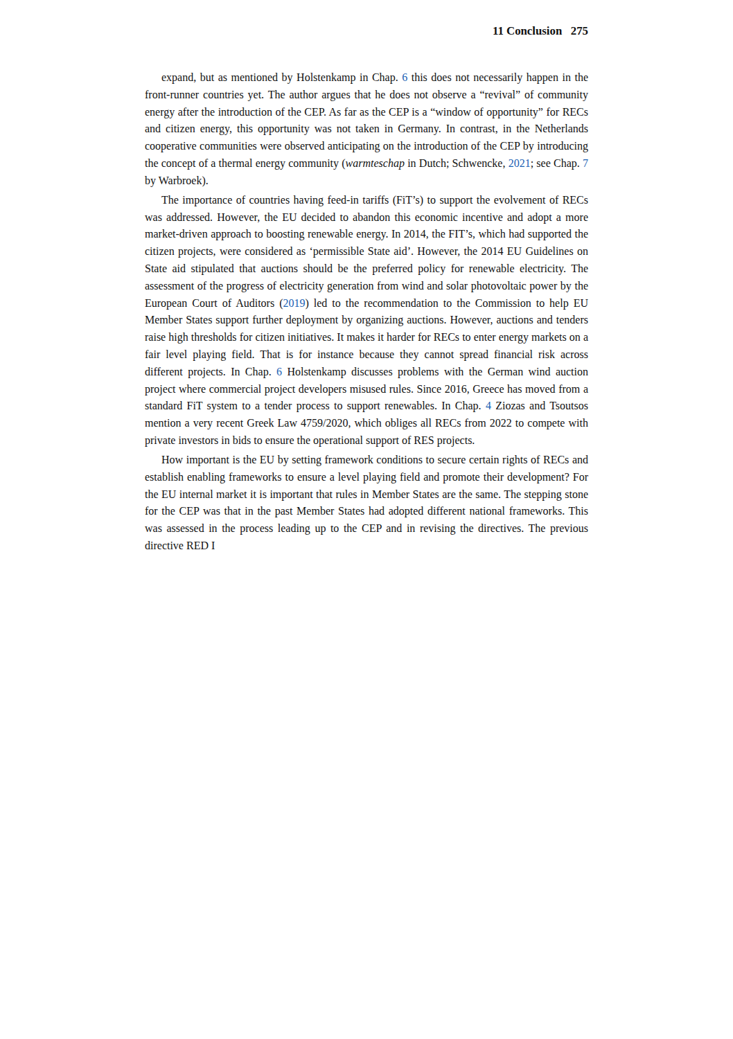11 Conclusion 275
expand, but as mentioned by Holstenkamp in Chap. 6 this does not necessarily happen in the front-runner countries yet. The author argues that he does not observe a “revival” of community energy after the introduction of the CEP. As far as the CEP is a “window of opportunity” for RECs and citizen energy, this opportunity was not taken in Germany. In contrast, in the Netherlands cooperative communities were observed anticipating on the introduction of the CEP by introducing the concept of a thermal energy community (warmteschap in Dutch; Schwencke, 2021; see Chap. 7 by Warbroek).
The importance of countries having feed-in tariffs (FiT’s) to support the evolvement of RECs was addressed. However, the EU decided to abandon this economic incentive and adopt a more market-driven approach to boosting renewable energy. In 2014, the FIT’s, which had supported the citizen projects, were considered as ‘permissible State aid’. However, the 2014 EU Guidelines on State aid stipulated that auctions should be the preferred policy for renewable electricity. The assessment of the progress of electricity generation from wind and solar photovoltaic power by the European Court of Auditors (2019) led to the recommendation to the Commission to help EU Member States support further deployment by organizing auctions. However, auctions and tenders raise high thresholds for citizen initiatives. It makes it harder for RECs to enter energy markets on a fair level playing field. That is for instance because they cannot spread financial risk across different projects. In Chap. 6 Holstenkamp discusses problems with the German wind auction project where commercial project developers misused rules. Since 2016, Greece has moved from a standard FiT system to a tender process to support renewables. In Chap. 4 Ziozas and Tsoutsos mention a very recent Greek Law 4759/2020, which obliges all RECs from 2022 to compete with private investors in bids to ensure the operational support of RES projects.
How important is the EU by setting framework conditions to secure certain rights of RECs and establish enabling frameworks to ensure a level playing field and promote their development? For the EU internal market it is important that rules in Member States are the same. The stepping stone for the CEP was that in the past Member States had adopted different national frameworks. This was assessed in the process leading up to the CEP and in revising the directives. The previous directive RED I